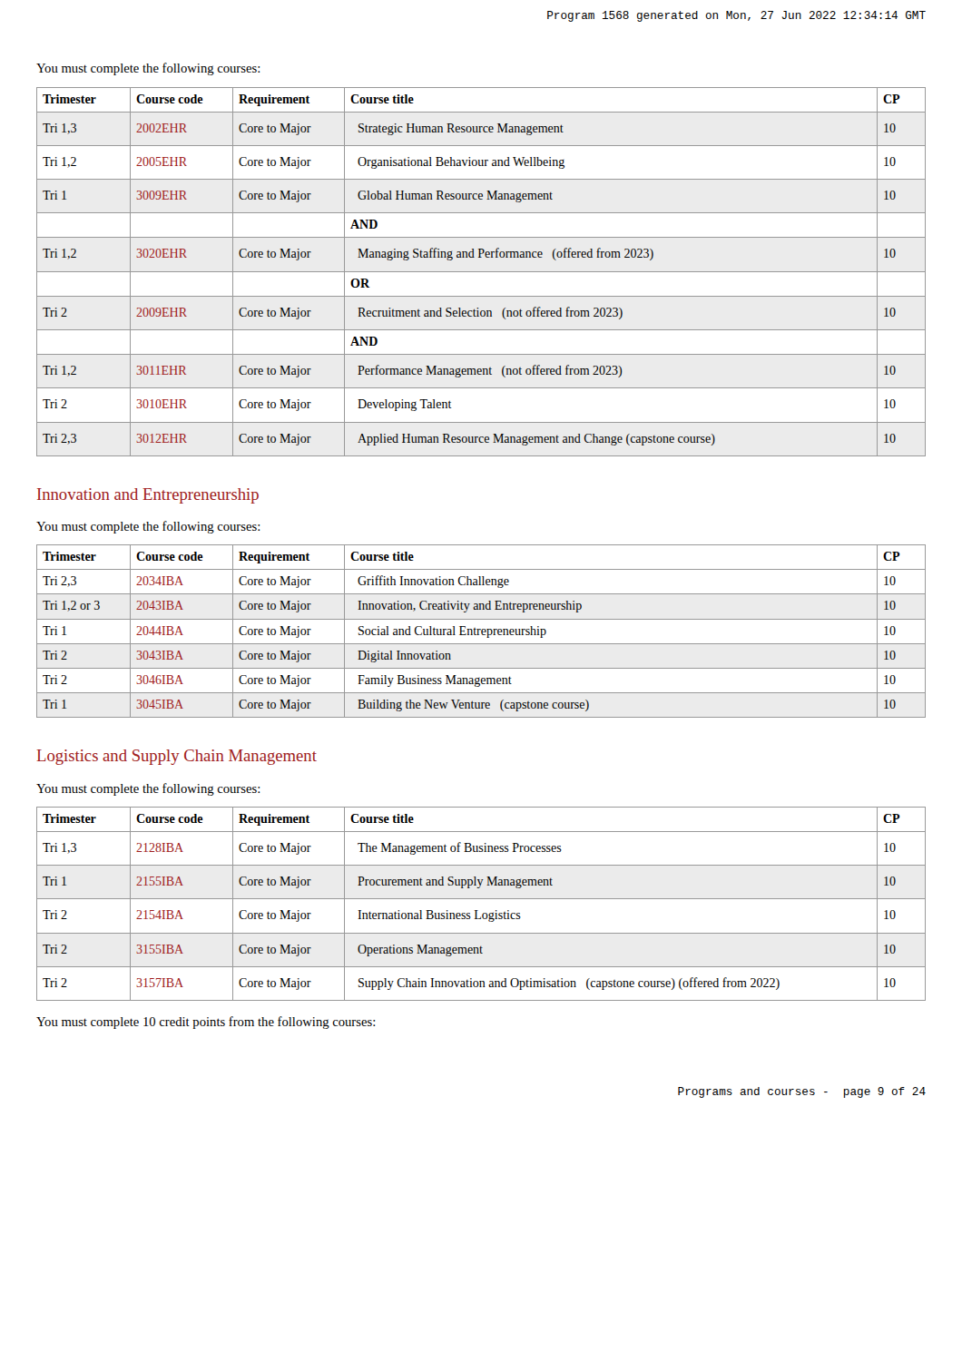Program 1568 generated on Mon, 27 Jun 2022 12:34:14 GMT
You must complete the following courses:
| Trimester | Course code | Requirement | Course title | CP |
| --- | --- | --- | --- | --- |
| Tri 1,3 | 2002EHR | Core to Major | Strategic Human Resource Management | 10 |
| Tri 1,2 | 2005EHR | Core to Major | Organisational Behaviour and Wellbeing | 10 |
| Tri 1 | 3009EHR | Core to Major | Global Human Resource Management | 10 |
| | | | AND | |
| Tri 1,2 | 3020EHR | Core to Major | Managing Staffing and Performance (offered from 2023) | 10 |
| | | | OR | |
| Tri 2 | 2009EHR | Core to Major | Recruitment and Selection (not offered from 2023) | 10 |
| | | | AND | |
| Tri 1,2 | 3011EHR | Core to Major | Performance Management (not offered from 2023) | 10 |
| Tri 2 | 3010EHR | Core to Major | Developing Talent | 10 |
| Tri 2,3 | 3012EHR | Core to Major | Applied Human Resource Management and Change (capstone course) | 10 |
Innovation and Entrepreneurship
You must complete the following courses:
| Trimester | Course code | Requirement | Course title | CP |
| --- | --- | --- | --- | --- |
| Tri 2,3 | 2034IBA | Core to Major | Griffith Innovation Challenge | 10 |
| Tri 1,2 or 3 | 2043IBA | Core to Major | Innovation, Creativity and Entrepreneurship | 10 |
| Tri 1 | 2044IBA | Core to Major | Social and Cultural Entrepreneurship | 10 |
| Tri 2 | 3043IBA | Core to Major | Digital Innovation | 10 |
| Tri 2 | 3046IBA | Core to Major | Family Business Management | 10 |
| Tri 1 | 3045IBA | Core to Major | Building the New Venture (capstone course) | 10 |
Logistics and Supply Chain Management
You must complete the following courses:
| Trimester | Course code | Requirement | Course title | CP |
| --- | --- | --- | --- | --- |
| Tri 1,3 | 2128IBA | Core to Major | The Management of Business Processes | 10 |
| Tri 1 | 2155IBA | Core to Major | Procurement and Supply Management | 10 |
| Tri 2 | 2154IBA | Core to Major | International Business Logistics | 10 |
| Tri 2 | 3155IBA | Core to Major | Operations Management | 10 |
| Tri 2 | 3157IBA | Core to Major | Supply Chain Innovation and Optimisation (capstone course) (offered from 2022) | 10 |
You must complete 10 credit points from the following courses:
Programs and courses - page 9 of 24